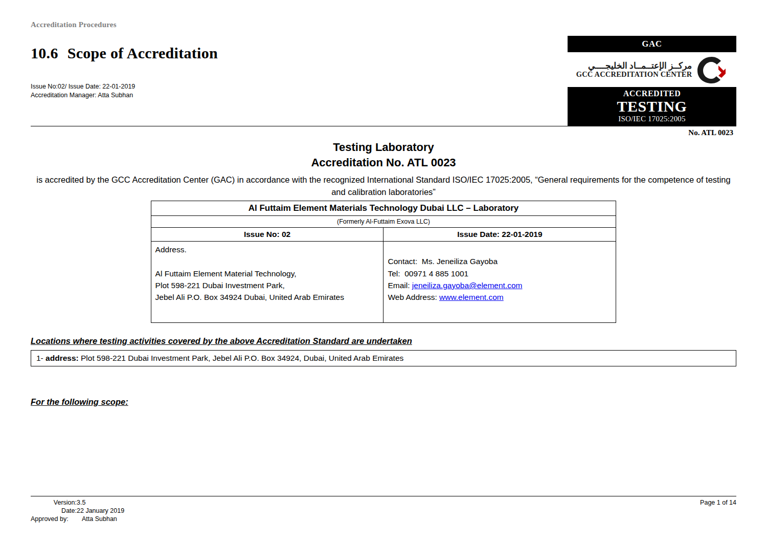Accreditation Procedures
10.6 Scope of Accreditation
Issue No:02/ Issue Date: 22-01-2019
Accreditation Manager: Atta Subhan
GAC
مركــز الإعتــمــاد الخليجــــي
GCC ACCREDITATION CENTER
ACCREDITED
TESTING
ISO/IEC 17025:2005
No. ATL 0023
Testing Laboratory
Accreditation No. ATL 0023
is accredited by the GCC Accreditation Center (GAC) in accordance with the recognized International Standard ISO/IEC 17025:2005, “General requirements for the competence of testing and calibration laboratories”
| Al Futtaim Element Materials Technology Dubai LLC – Laboratory |
| (Formerly Al-Futtaim Exova LLC) |
| Issue No: 02 | Issue Date: 22-01-2019 |
| Address. Al Futtaim Element Material Technology, Plot 598-221 Dubai Investment Park, Jebel Ali P.O. Box 34924 Dubai, United Arab Emirates | Contact: Ms. Jeneiliza Gayoba Tel: 00971 4 885 1001 Email: jeneiliza.gayoba@element.com Web Address: www.element.com |
Locations where testing activities covered by the above Accreditation Standard are undertaken
1- address: Plot 598-221 Dubai Investment Park, Jebel Ali P.O. Box 34924, Dubai, United Arab Emirates
For the following scope:
| Version: | 3.5 | Page 1 of 14 |
| Date: | 22 January 2019 | |
| Approved by: | Atta Subhan | |